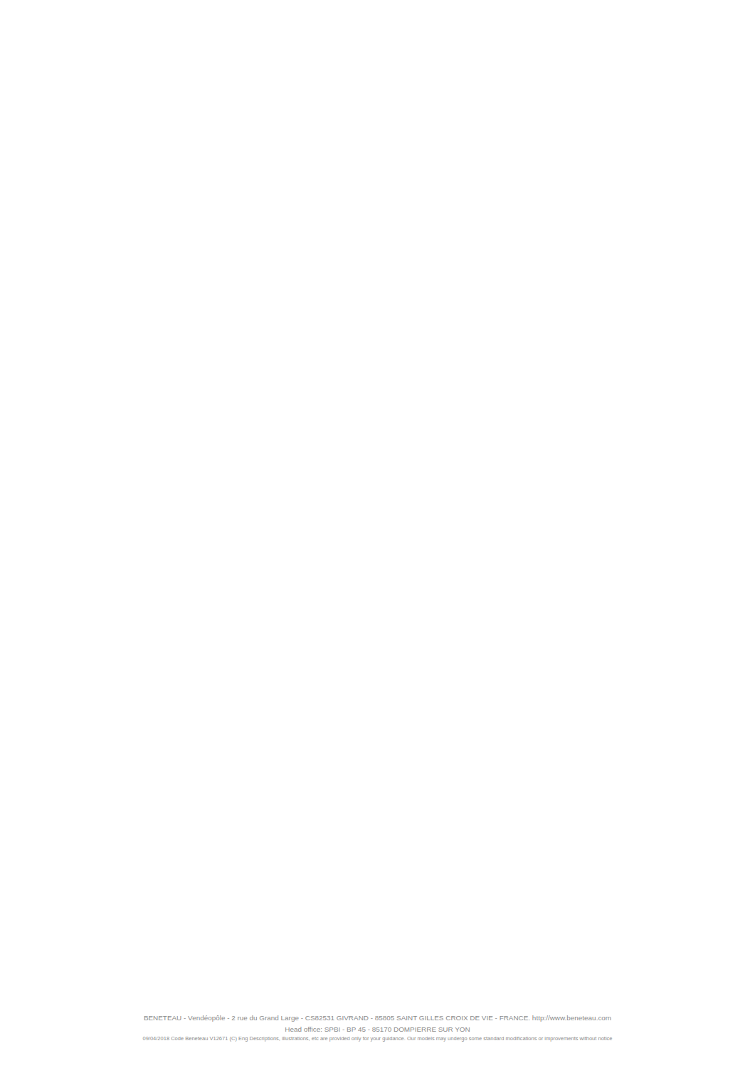BENETEAU - Vendéopôle - 2 rue du Grand Large - CS82531 GIVRAND - 85805 SAINT GILLES CROIX DE VIE - FRANCE. http://www.beneteau.com
Head office: SPBI - BP 45 - 85170 DOMPIERRE SUR YON
09/04/2018 Code Beneteau V12671 (C) Eng Descriptions, illustrations, etc are provided only for your guidance. Our models may undergo some standard modifications or improvements without notice